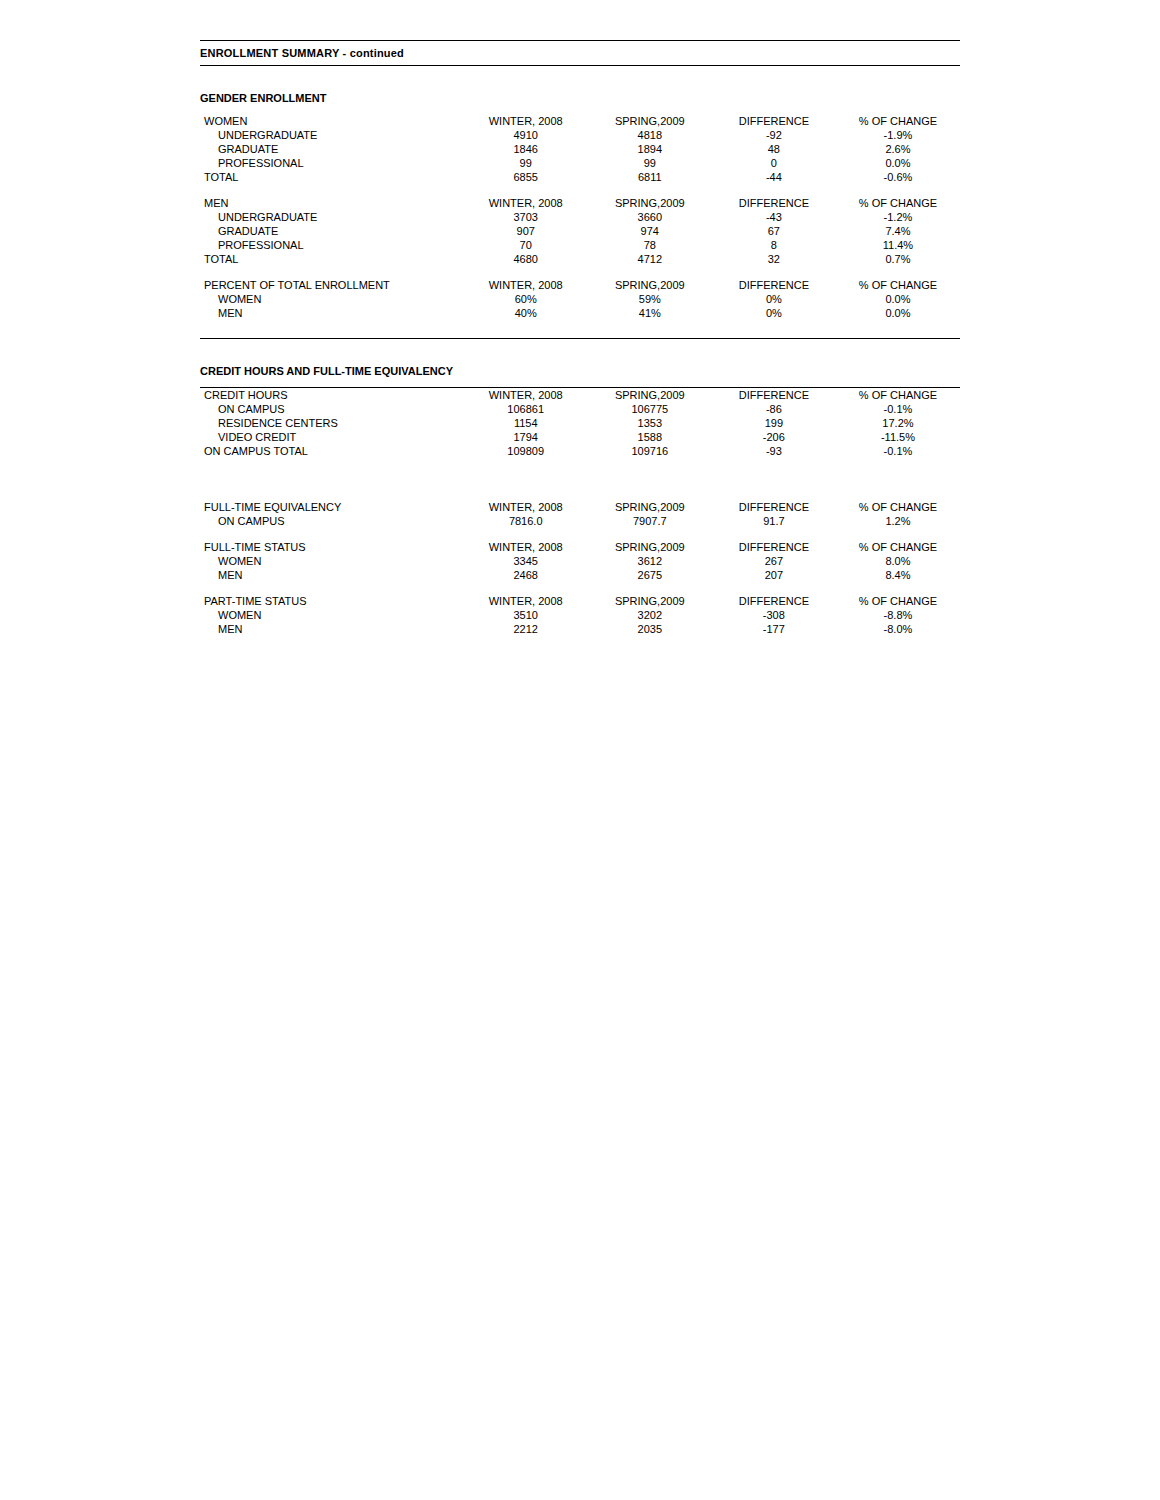ENROLLMENT SUMMARY - continued
GENDER ENROLLMENT
| WOMEN | WINTER, 2008 | SPRING,2009 | DIFFERENCE | % OF CHANGE |
| UNDERGRADUATE | 4910 | 4818 | -92 | -1.9% |
| GRADUATE | 1846 | 1894 | 48 | 2.6% |
| PROFESSIONAL | 99 | 99 | 0 | 0.0% |
| TOTAL | 6855 | 6811 | -44 | -0.6% |
| MEN | WINTER, 2008 | SPRING,2009 | DIFFERENCE | % OF CHANGE |
| UNDERGRADUATE | 3703 | 3660 | -43 | -1.2% |
| GRADUATE | 907 | 974 | 67 | 7.4% |
| PROFESSIONAL | 70 | 78 | 8 | 11.4% |
| TOTAL | 4680 | 4712 | 32 | 0.7% |
| PERCENT OF TOTAL ENROLLMENT | WINTER, 2008 | SPRING,2009 | DIFFERENCE | % OF CHANGE |
| WOMEN | 60% | 59% | 0% | 0.0% |
| MEN | 40% | 41% | 0% | 0.0% |
CREDIT HOURS AND FULL-TIME EQUIVALENCY
| CREDIT HOURS | WINTER, 2008 | SPRING,2009 | DIFFERENCE | % OF CHANGE |
| ON CAMPUS | 106861 | 106775 | -86 | -0.1% |
| RESIDENCE CENTERS | 1154 | 1353 | 199 | 17.2% |
| VIDEO CREDIT | 1794 | 1588 | -206 | -11.5% |
| ON CAMPUS TOTAL | 109809 | 109716 | -93 | -0.1% |
| FULL-TIME EQUIVALENCY | WINTER, 2008 | SPRING,2009 | DIFFERENCE | % OF CHANGE |
| ON CAMPUS | 7816.0 | 7907.7 | 91.7 | 1.2% |
| FULL-TIME STATUS | WINTER, 2008 | SPRING,2009 | DIFFERENCE | % OF CHANGE |
| WOMEN | 3345 | 3612 | 267 | 8.0% |
| MEN | 2468 | 2675 | 207 | 8.4% |
| PART-TIME STATUS | WINTER, 2008 | SPRING,2009 | DIFFERENCE | % OF CHANGE |
| WOMEN | 3510 | 3202 | -308 | -8.8% |
| MEN | 2212 | 2035 | -177 | -8.0% |